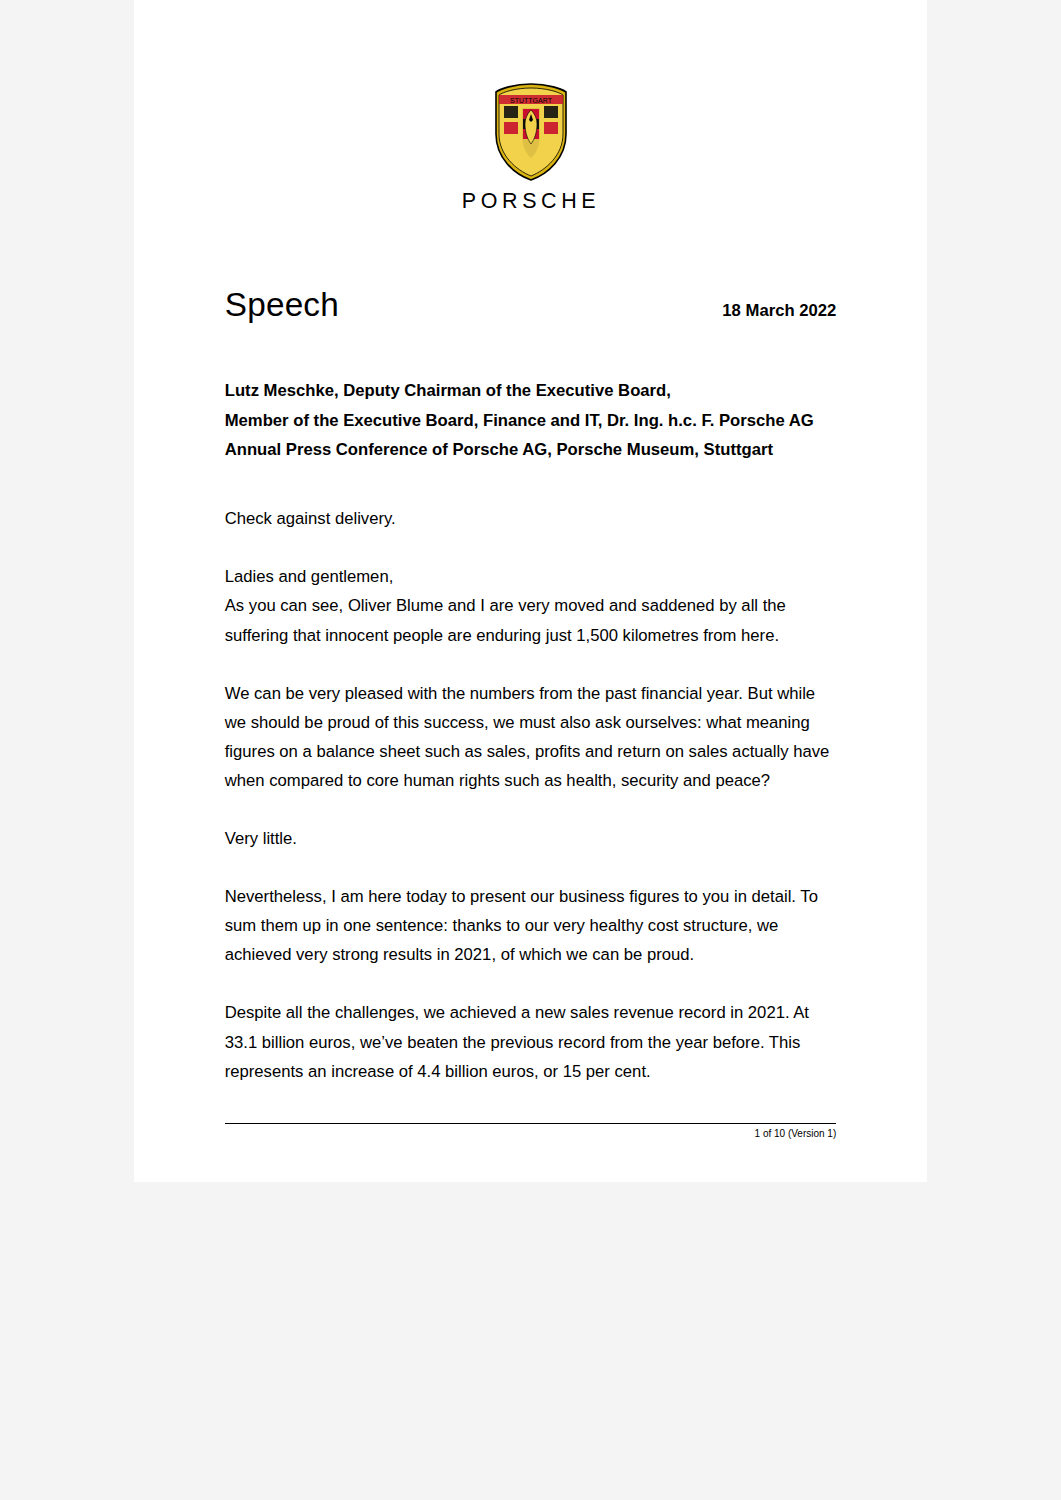STUTTGART PORSCHE
Speech
18 March 2022
Lutz Meschke, Deputy Chairman of the Executive Board,
Member of the Executive Board, Finance and IT, Dr. Ing. h.c. F. Porsche AG
Annual Press Conference of Porsche AG, Porsche Museum, Stuttgart
Check against delivery.
Ladies and gentlemen,
As you can see, Oliver Blume and I are very moved and saddened by all the suffering that innocent people are enduring just 1,500 kilometres from here.
We can be very pleased with the numbers from the past financial year. But while we should be proud of this success, we must also ask ourselves: what meaning figures on a balance sheet such as sales, profits and return on sales actually have when compared to core human rights such as health, security and peace?
Very little.
Nevertheless, I am here today to present our business figures to you in detail. To sum them up in one sentence: thanks to our very healthy cost structure, we achieved very strong results in 2021, of which we can be proud.
Despite all the challenges, we achieved a new sales revenue record in 2021. At 33.1 billion euros, we’ve beaten the previous record from the year before. This represents an increase of 4.4 billion euros, or 15 per cent.
1 of 10 (Version 1)